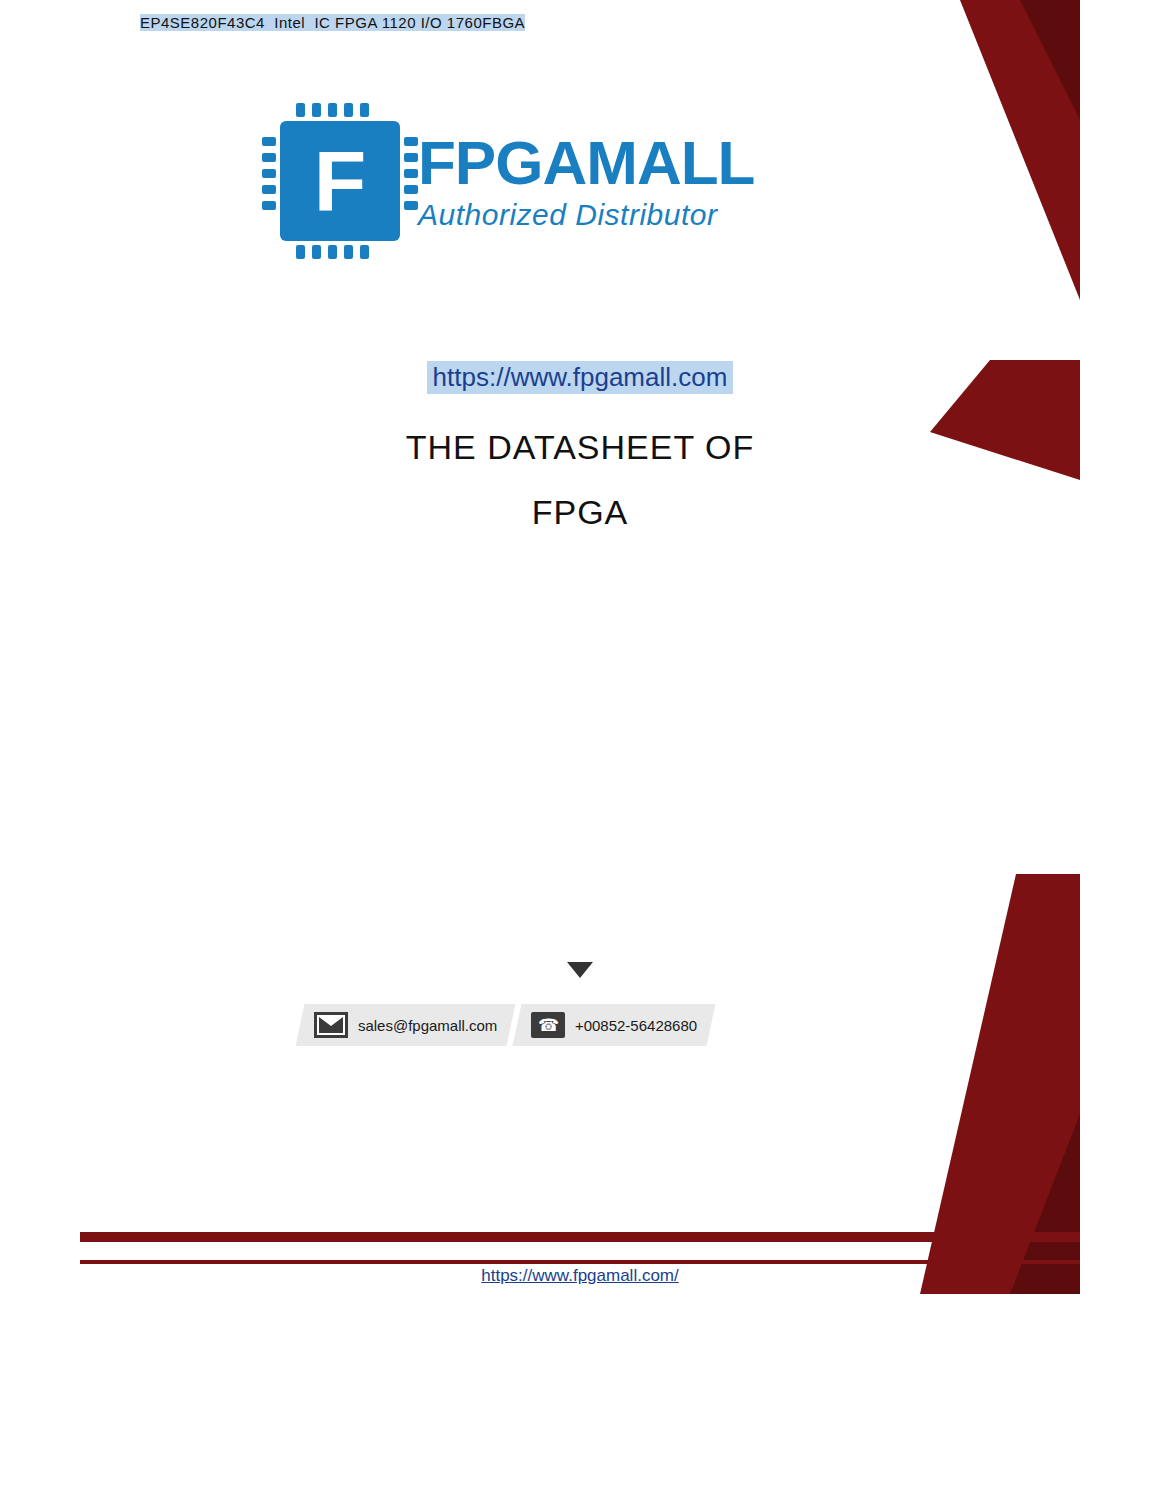EP4SE820F43C4 Intel IC FPGA 1120 I/O 1760FBGA
F
FPGAMALL
Authorized Distributor
https://www.fpgamall.com
THE DATASHEET OF
FPGA
sales@fpgamall.com
+00852-56428680
https://www.fpgamall.com/